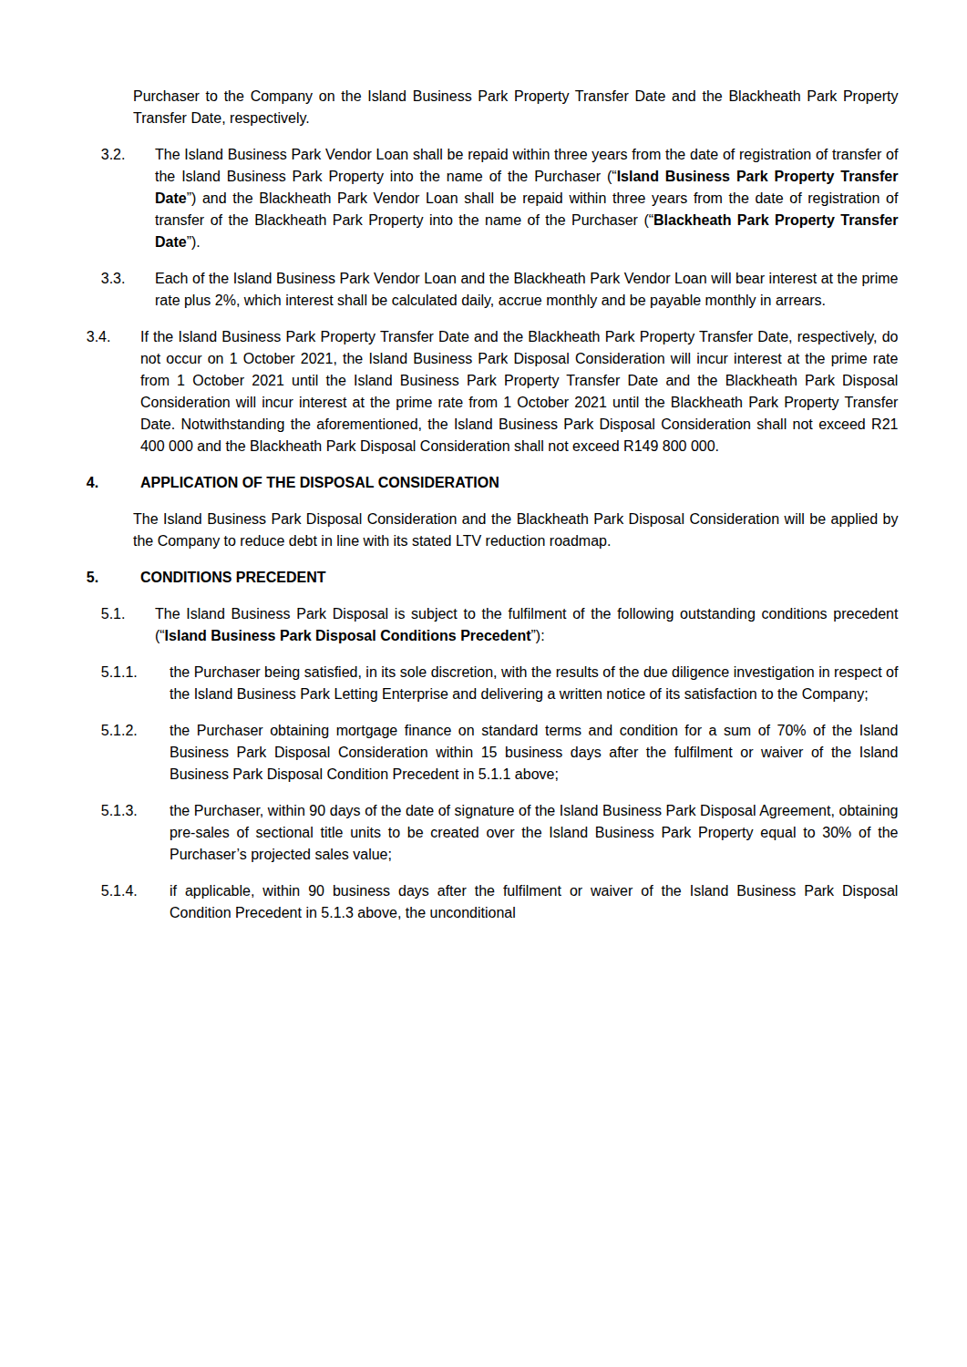Purchaser to the Company on the Island Business Park Property Transfer Date and the Blackheath Park Property Transfer Date, respectively.
3.2.
The Island Business Park Vendor Loan shall be repaid within three years from the date of registration of transfer of the Island Business Park Property into the name of the Purchaser (“Island Business Park Property Transfer Date”) and the Blackheath Park Vendor Loan shall be repaid within three years from the date of registration of transfer of the Blackheath Park Property into the name of the Purchaser (“Blackheath Park Property Transfer Date”).
3.3.
Each of the Island Business Park Vendor Loan and the Blackheath Park Vendor Loan will bear interest at the prime rate plus 2%, which interest shall be calculated daily, accrue monthly and be payable monthly in arrears.
3.4.
If the Island Business Park Property Transfer Date and the Blackheath Park Property Transfer Date, respectively, do not occur on 1 October 2021, the Island Business Park Disposal Consideration will incur interest at the prime rate from 1 October 2021 until the Island Business Park Property Transfer Date and the Blackheath Park Disposal Consideration will incur interest at the prime rate from 1 October 2021 until the Blackheath Park Property Transfer Date. Notwithstanding the aforementioned, the Island Business Park Disposal Consideration shall not exceed R21 400 000 and the Blackheath Park Disposal Consideration shall not exceed R149 800 000.
4.
APPLICATION OF THE DISPOSAL CONSIDERATION
The Island Business Park Disposal Consideration and the Blackheath Park Disposal Consideration will be applied by the Company to reduce debt in line with its stated LTV reduction roadmap.
5.
CONDITIONS PRECEDENT
5.1.
The Island Business Park Disposal is subject to the fulfilment of the following outstanding conditions precedent (“Island Business Park Disposal Conditions Precedent”):
5.1.1.
the Purchaser being satisfied, in its sole discretion, with the results of the due diligence investigation in respect of the Island Business Park Letting Enterprise and delivering a written notice of its satisfaction to the Company;
5.1.2.
the Purchaser obtaining mortgage finance on standard terms and condition for a sum of 70% of the Island Business Park Disposal Consideration within 15 business days after the fulfilment or waiver of the Island Business Park Disposal Condition Precedent in 5.1.1 above;
5.1.3.
the Purchaser, within 90 days of the date of signature of the Island Business Park Disposal Agreement, obtaining pre-sales of sectional title units to be created over the Island Business Park Property equal to 30% of the Purchaser’s projected sales value;
5.1.4.
if applicable, within 90 business days after the fulfilment or waiver of the Island Business Park Disposal Condition Precedent in 5.1.3 above, the unconditional